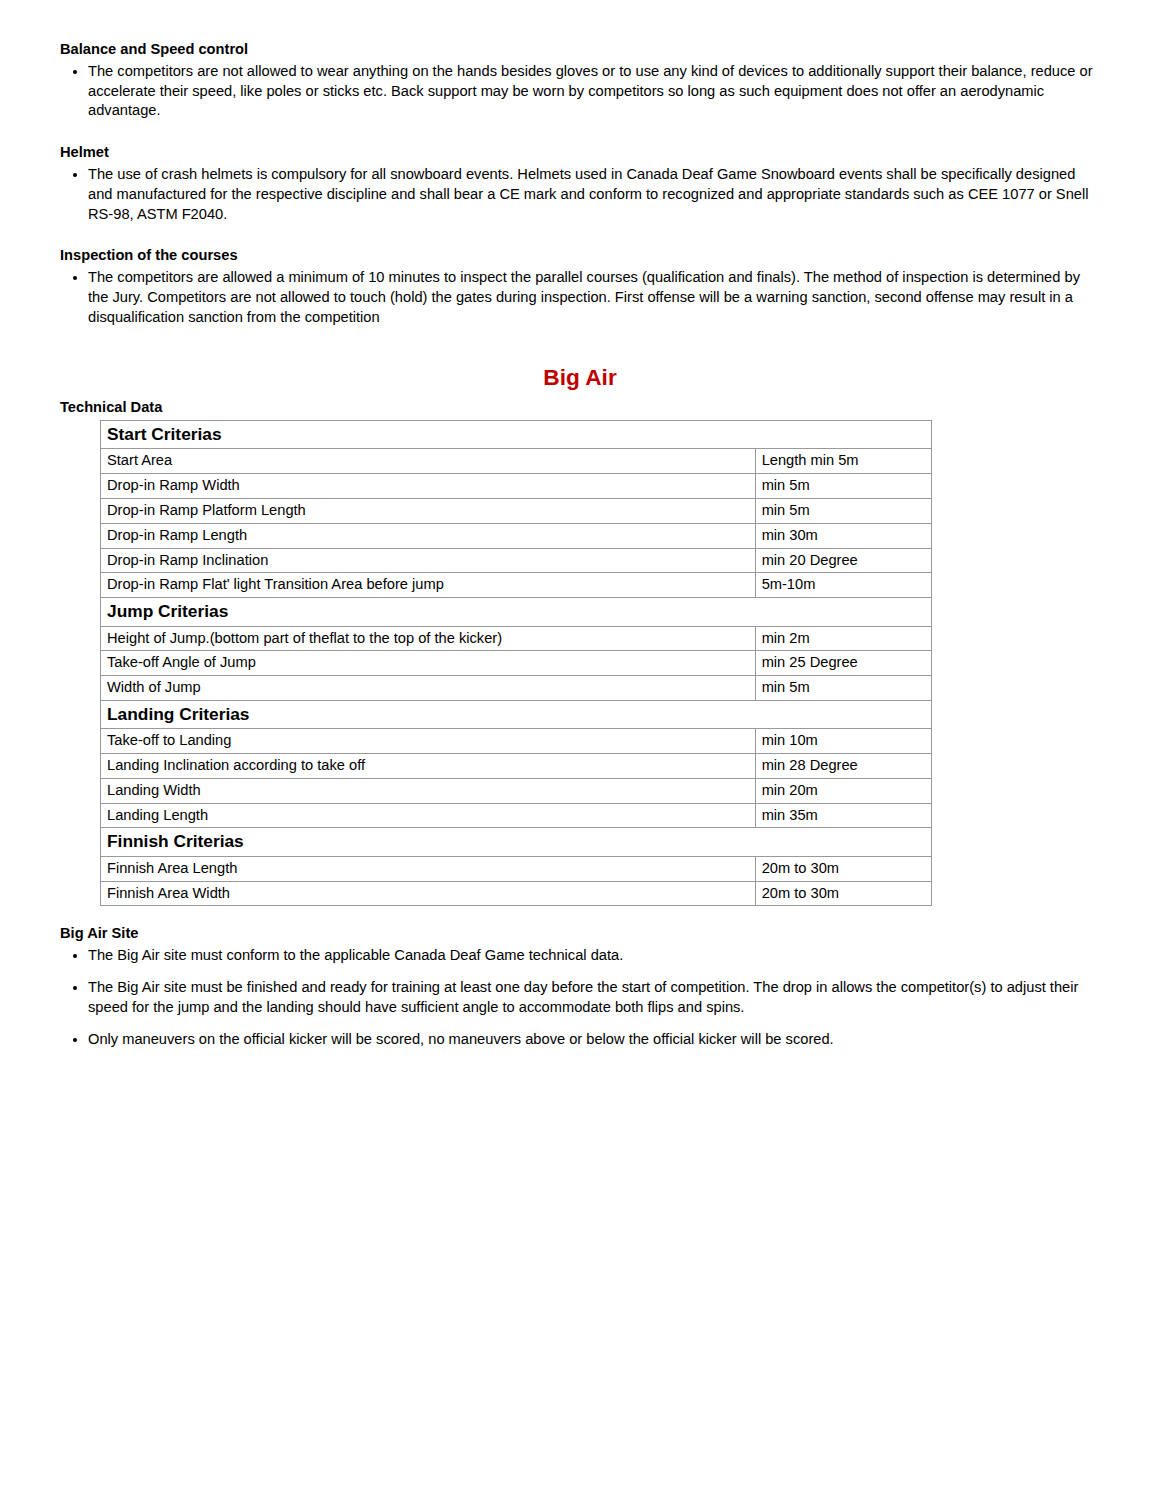Balance and Speed control
The competitors are not allowed to wear anything on the hands besides gloves or to use any kind of devices to additionally support their balance, reduce or accelerate their speed, like poles or sticks etc. Back support may be worn by competitors so long as such equipment does not offer an aerodynamic advantage.
Helmet
The use of crash helmets is compulsory for all snowboard events. Helmets used in Canada Deaf Game Snowboard events shall be specifically designed and manufactured for the respective discipline and shall bear a CE mark and conform to recognized and appropriate standards such as CEE 1077 or Snell RS-98, ASTM F2040.
Inspection of the courses
The competitors are allowed a minimum of 10 minutes to inspect the parallel courses (qualification and finals). The method of inspection is determined by the Jury. Competitors are not allowed to touch (hold) the gates during inspection. First offense will be a warning sanction, second offense may result in a disqualification sanction from the competition
Big Air
Technical Data
| Start Criterias | |
| Start Area | Length min 5m |
| Drop-in Ramp Width | min 5m |
| Drop-in Ramp Platform Length | min 5m |
| Drop-in Ramp Length | min 30m |
| Drop-in Ramp Inclination | min 20 Degree |
| Drop-in Ramp Flat' light Transition Area before jump | 5m-10m |
| Jump Criterias | |
| Height of Jump.(bottom part of theflat to the top of the kicker) | min 2m |
| Take-off Angle of Jump | min 25 Degree |
| Width of Jump | min 5m |
| Landing Criterias | |
| Take-off to Landing | min 10m |
| Landing Inclination according to take off | min 28 Degree |
| Landing Width | min 20m |
| Landing Length | min 35m |
| Finnish Criterias | |
| Finnish Area Length | 20m to 30m |
| Finnish Area Width | 20m to 30m |
Big Air Site
The Big Air site must conform to the applicable Canada Deaf Game technical data.
The Big Air site must be finished and ready for training at least one day before the start of competition. The drop in allows the competitor(s) to adjust their speed for the jump and the landing should have sufficient angle to accommodate both flips and spins.
Only maneuvers on the official kicker will be scored, no maneuvers above or below the official kicker will be scored.